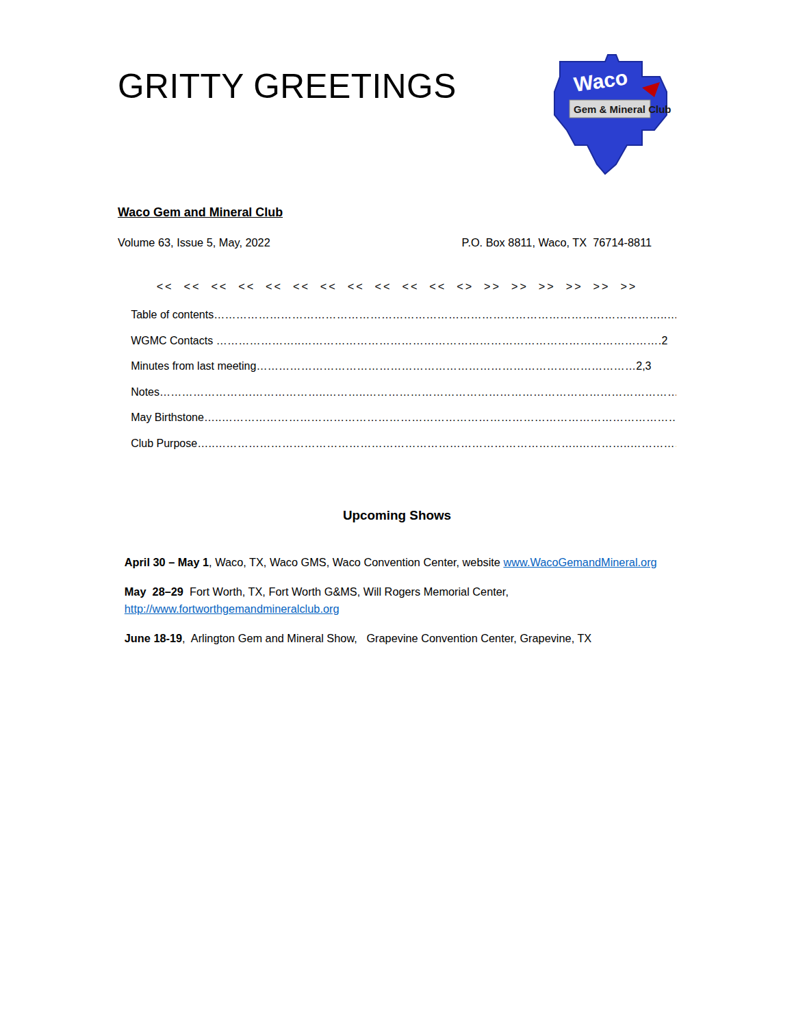GRITTY GREETINGS
Waco Gem & Mineral Club
Waco Gem and Mineral Club
Volume 63, Issue 5, May, 2022 P.O. Box 8811, Waco, TX 76714-8811
<< << << << << << << << << << << <> >> >> >> >> >> >>
Table of contents…………………………………………………………………………………………………………..………….. 1
WGMC Contacts …………………..……………………………………………………………………………………. 2
Minutes from last meeting…………………………………………………………………………………………2,3
Notes…………………….………………..………..……………………………………………………………………………2,3,4
May Birthstone…..……………………………………………………………………………………………………………7
Club Purpose…..……………………………………………………………………………………..…………..……………8
Upcoming Shows
April 30 – May 1, Waco, TX, Waco GMS, Waco Convention Center, website www.WacoGemandMineral.org
May 28–29 Fort Worth, TX, Fort Worth G&MS, Will Rogers Memorial Center, http://www.fortworthgemandmineralclub.org
June 18-19, Arlington Gem and Mineral Show, Grapevine Convention Center, Grapevine, TX